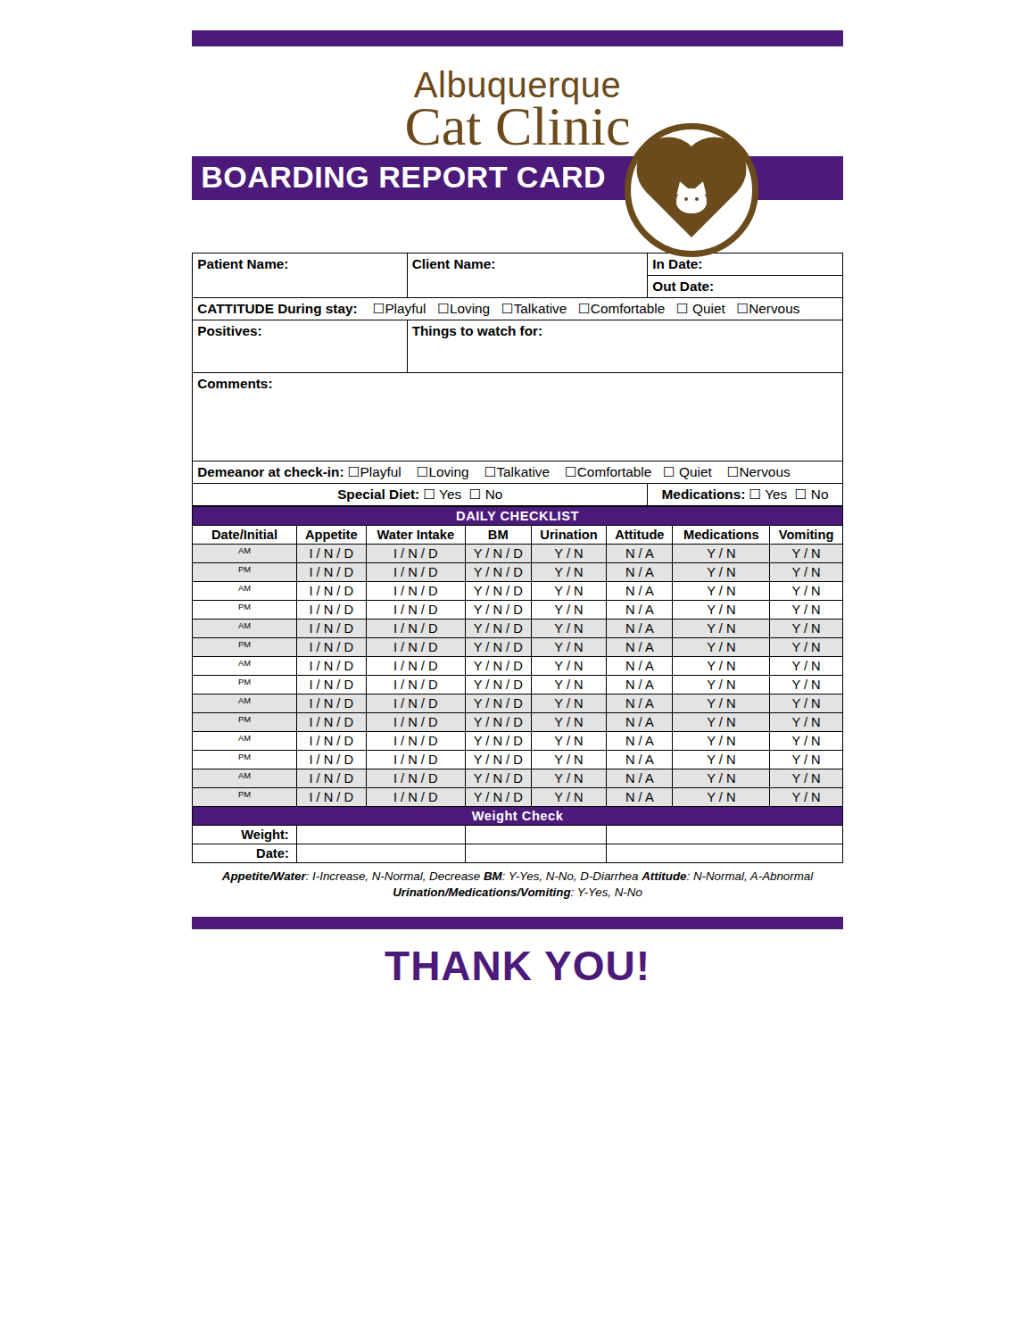Albuquerque
Cat Clinic
BOARDING REPORT CARD
| Patient Name: | Client Name: | In Date: |
| Out Date: |
| CATTITUDE During stay: ☐ Playful ☐ Loving ☐ Talkative ☐ Comfortable ☐ Quiet ☐ Nervous |
| Positives: | Things to watch for: |
| Comments: |
| Demeanor at check-in: ☐ Playful ☐ Loving ☐ Talkative ☐ Comfortable ☐ Quiet ☐ Nervous |
| Special Diet: ☐ Yes ☐ No | Medications: ☐ Yes ☐ No |
| DAILY CHECKLIST |
| Date/Initial | Appetite | Water Intake | BM | Urination | Attitude | Medications | Vomiting |
| AM | I / N / D | I / N / D | Y / N / D | Y / N | N / A | Y / N | Y / N |
| PM | I / N / D | I / N / D | Y / N / D | Y / N | N / A | Y / N | Y / N |
| AM | I / N / D | I / N / D | Y / N / D | Y / N | N / A | Y / N | Y / N |
| PM | I / N / D | I / N / D | Y / N / D | Y / N | N / A | Y / N | Y / N |
| AM | I / N / D | I / N / D | Y / N / D | Y / N | N / A | Y / N | Y / N |
| PM | I / N / D | I / N / D | Y / N / D | Y / N | N / A | Y / N | Y / N |
| AM | I / N / D | I / N / D | Y / N / D | Y / N | N / A | Y / N | Y / N |
| PM | I / N / D | I / N / D | Y / N / D | Y / N | N / A | Y / N | Y / N |
| AM | I / N / D | I / N / D | Y / N / D | Y / N | N / A | Y / N | Y / N |
| PM | I / N / D | I / N / D | Y / N / D | Y / N | N / A | Y / N | Y / N |
| AM | I / N / D | I / N / D | Y / N / D | Y / N | N / A | Y / N | Y / N |
| PM | I / N / D | I / N / D | Y / N / D | Y / N | N / A | Y / N | Y / N |
| AM | I / N / D | I / N / D | Y / N / D | Y / N | N / A | Y / N | Y / N |
| PM | I / N / D | I / N / D | Y / N / D | Y / N | N / A | Y / N | Y / N |
| Weight Check |
| Weight: | | | |
| Date: | | | |
Appetite/Water: I-Increase, N-Normal, Decrease BM: Y-Yes, N-No, D-Diarrhea Attitude: N-Normal, A-Abnormal
Urination/Medications/Vomiting: Y-Yes, N-No
THANK YOU!